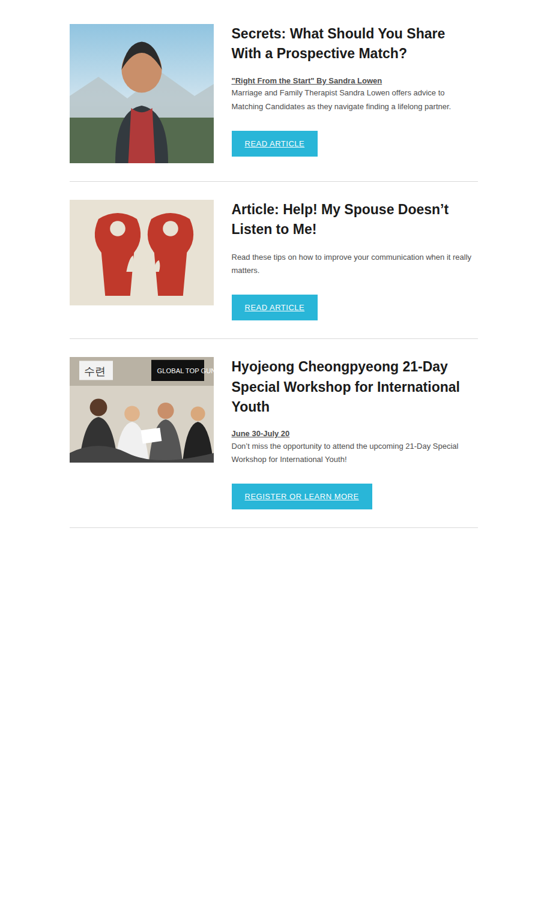Secrets: What Should You Share With a Prospective Match?
"Right From the Start" By Sandra Lowen
Marriage and Family Therapist Sandra Lowen offers advice to Matching Candidates as they navigate finding a lifelong partner.
READ ARTICLE
Article: Help! My Spouse Doesn’t Listen to Me!
Read these tips on how to improve your communication when it really matters.
READ ARTICLE
Hyojeong Cheongpyeong 21-Day Special Workshop for International Youth
June 30-July 20
Don’t miss the opportunity to attend the upcoming 21-Day Special Workshop for International Youth!
REGISTER OR LEARN MORE